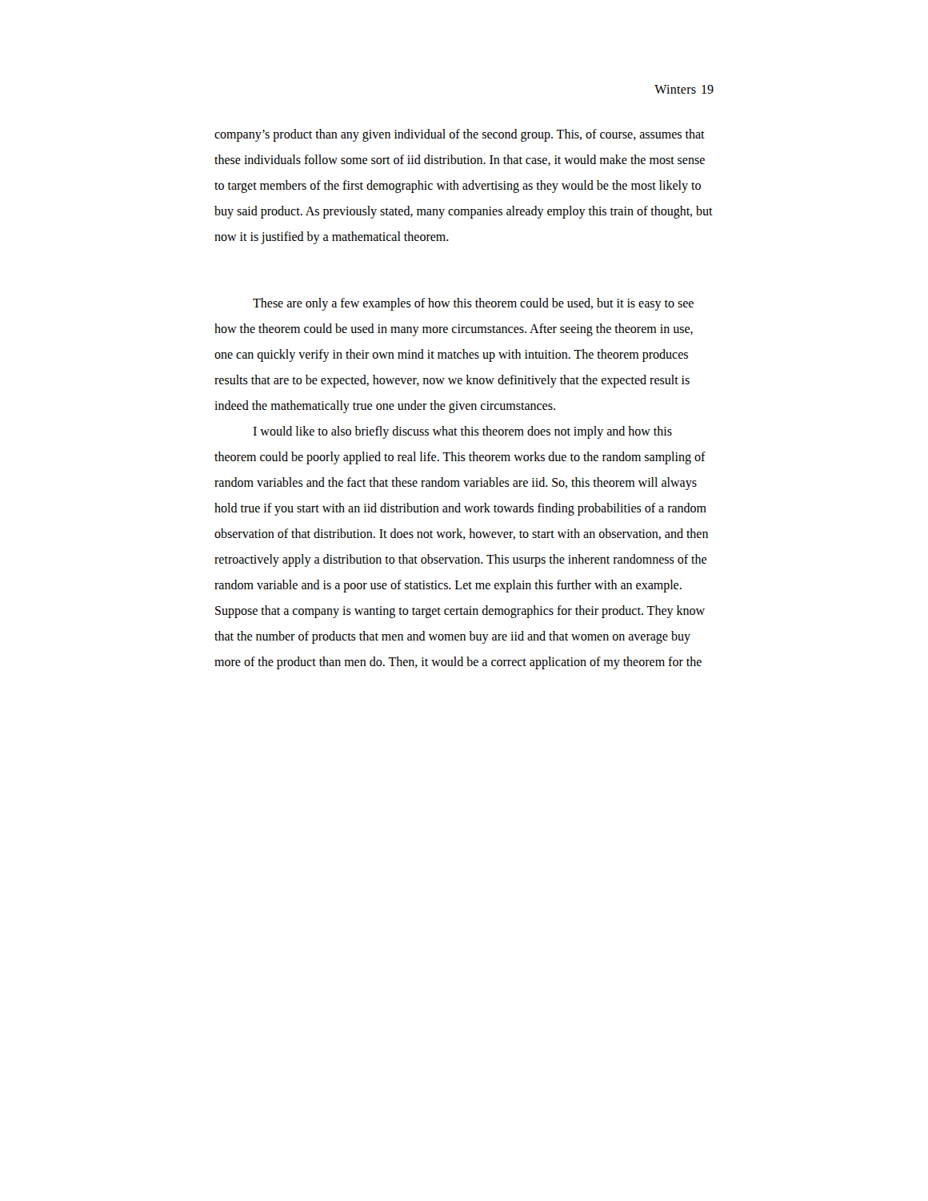Winters 19
company’s product than any given individual of the second group. This, of course, assumes that these individuals follow some sort of iid distribution. In that case, it would make the most sense to target members of the first demographic with advertising as they would be the most likely to buy said product. As previously stated, many companies already employ this train of thought, but now it is justified by a mathematical theorem.
These are only a few examples of how this theorem could be used, but it is easy to see how the theorem could be used in many more circumstances. After seeing the theorem in use, one can quickly verify in their own mind it matches up with intuition. The theorem produces results that are to be expected, however, now we know definitively that the expected result is indeed the mathematically true one under the given circumstances.
I would like to also briefly discuss what this theorem does not imply and how this theorem could be poorly applied to real life. This theorem works due to the random sampling of random variables and the fact that these random variables are iid. So, this theorem will always hold true if you start with an iid distribution and work towards finding probabilities of a random observation of that distribution. It does not work, however, to start with an observation, and then retroactively apply a distribution to that observation. This usurps the inherent randomness of the random variable and is a poor use of statistics. Let me explain this further with an example. Suppose that a company is wanting to target certain demographics for their product. They know that the number of products that men and women buy are iid and that women on average buy more of the product than men do. Then, it would be a correct application of my theorem for the